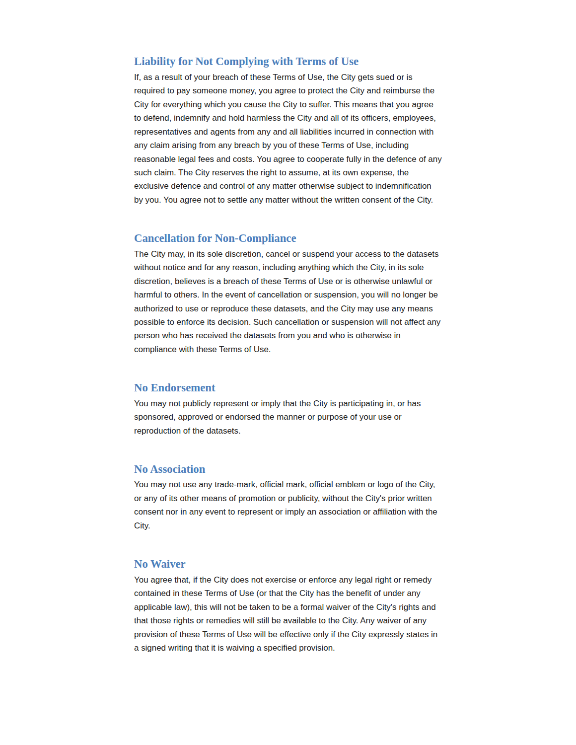Liability for Not Complying with Terms of Use
If, as a result of your breach of these Terms of Use, the City gets sued or is required to pay someone money, you agree to protect the City and reimburse the City for everything which you cause the City to suffer. This means that you agree to defend, indemnify and hold harmless the City and all of its officers, employees, representatives and agents from any and all liabilities incurred in connection with any claim arising from any breach by you of these Terms of Use, including reasonable legal fees and costs. You agree to cooperate fully in the defence of any such claim. The City reserves the right to assume, at its own expense, the exclusive defence and control of any matter otherwise subject to indemnification by you. You agree not to settle any matter without the written consent of the City.
Cancellation for Non-Compliance
The City may, in its sole discretion, cancel or suspend your access to the datasets without notice and for any reason, including anything which the City, in its sole discretion, believes is a breach of these Terms of Use or is otherwise unlawful or harmful to others. In the event of cancellation or suspension, you will no longer be authorized to use or reproduce these datasets, and the City may use any means possible to enforce its decision. Such cancellation or suspension will not affect any person who has received the datasets from you and who is otherwise in compliance with these Terms of Use.
No Endorsement
You may not publicly represent or imply that the City is participating in, or has sponsored, approved or endorsed the manner or purpose of your use or reproduction of the datasets.
No Association
You may not use any trade-mark, official mark, official emblem or logo of the City, or any of its other means of promotion or publicity, without the City's prior written consent nor in any event to represent or imply an association or affiliation with the City.
No Waiver
You agree that, if the City does not exercise or enforce any legal right or remedy contained in these Terms of Use (or that the City has the benefit of under any applicable law), this will not be taken to be a formal waiver of the City's rights and that those rights or remedies will still be available to the City. Any waiver of any provision of these Terms of Use will be effective only if the City expressly states in a signed writing that it is waiving a specified provision.